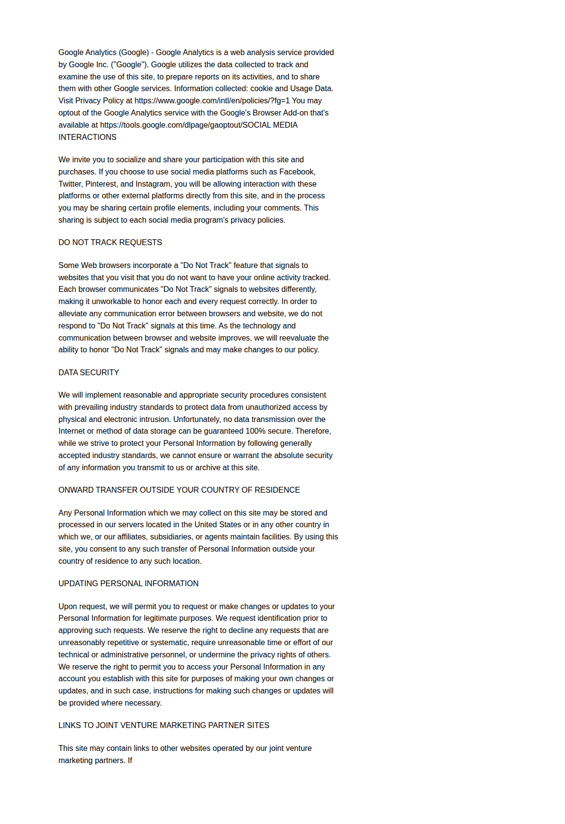Google Analytics (Google) - Google Analytics is a web analysis service provided by Google Inc. ("Google"). Google utilizes the data collected to track and examine the use of this site, to prepare reports on its activities, and to share them with other Google services. Information collected: cookie and Usage Data. Visit Privacy Policy at https://www.google.com/intl/en/policies/?fg=1 You may optout of the Google Analytics service with the Google's Browser Add-on that's available at https://tools.google.com/dlpage/gaoptout/SOCIAL MEDIA INTERACTIONS
We invite you to socialize and share your participation with this site and purchases. If you choose to use social media platforms such as Facebook, Twitter, Pinterest, and Instagram, you will be allowing interaction with these platforms or other external platforms directly from this site, and in the process you may be sharing certain profile elements, including your comments. This sharing is subject to each social media program's privacy policies.
Do Not Track Requests
Some Web browsers incorporate a "Do Not Track" feature that signals to websites that you visit that you do not want to have your online activity tracked. Each browser communicates "Do Not Track" signals to websites differently, making it unworkable to honor each and every request correctly. In order to alleviate any communication error between browsers and website, we do not respond to "Do Not Track" signals at this time. As the technology and communication between browser and website improves, we will reevaluate the ability to honor "Do Not Track" signals and may make changes to our policy.
Data Security
We will implement reasonable and appropriate security procedures consistent with prevailing industry standards to protect data from unauthorized access by physical and electronic intrusion. Unfortunately, no data transmission over the Internet or method of data storage can be guaranteed 100% secure. Therefore, while we strive to protect your Personal Information by following generally accepted industry standards, we cannot ensure or warrant the absolute security of any information you transmit to us or archive at this site.
Onward Transfer Outside Your Country of Residence
Any Personal Information which we may collect on this site may be stored and processed in our servers located in the United States or in any other country in which we, or our affiliates, subsidiaries, or agents maintain facilities. By using this site, you consent to any such transfer of Personal Information outside your country of residence to any such location.
Updating Personal Information
Upon request, we will permit you to request or make changes or updates to your Personal Information for legitimate purposes. We request identification prior to approving such requests. We reserve the right to decline any requests that are unreasonably repetitive or systematic, require unreasonable time or effort of our technical or administrative personnel, or undermine the privacy rights of others. We reserve the right to permit you to access your Personal Information in any account you establish with this site for purposes of making your own changes or updates, and in such case, instructions for making such changes or updates will be provided where necessary.
Links to Joint Venture Marketing Partner Sites
This site may contain links to other websites operated by our joint venture marketing partners. If